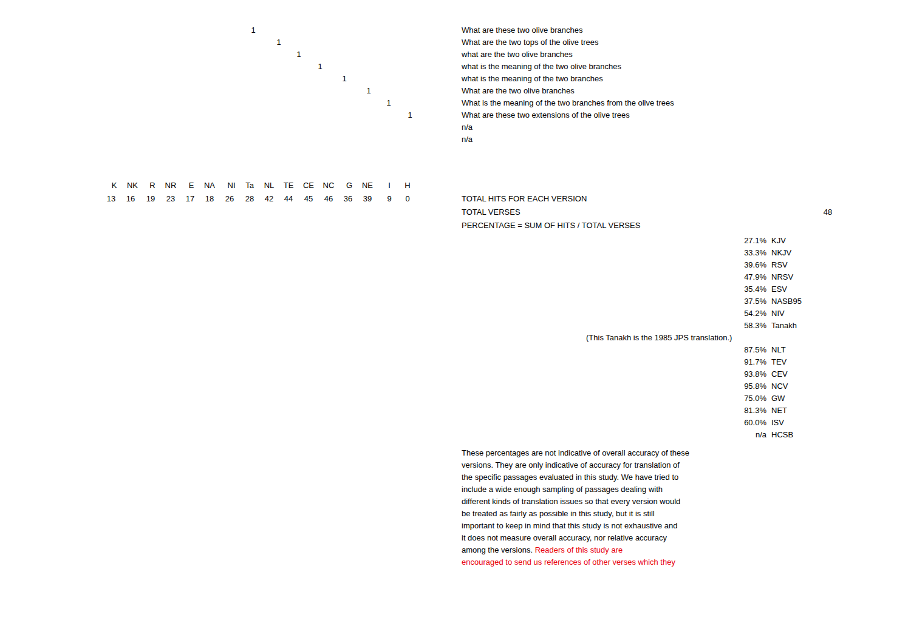1 What are these two olive branches
1 What are the two tops of the olive trees
1 what are the two olive branches
1 what is the meaning of the two olive branches
1 what is the meaning of the two branches
1 What are the two olive branches
1 What is the meaning of the two branches from the olive trees
1 What are these two extensions of the olive trees
n/a
n/a
K NK R NR E NA NI Ta NL TE CE NC G NE I H
13 16 19 23 17 18 26 28 42 44 45 46 36 39 9 0 TOTAL HITS FOR EACH VERSION
TOTAL VERSES 48
PERCENTAGE = SUM OF HITS / TOTAL VERSES
27.1% KJV
33.3% NKJV
39.6% RSV
47.9% NRSV
35.4% ESV
37.5% NASB95
54.2% NIV
58.3% Tanakh
(This Tanakh is the 1985 JPS translation.)
87.5% NLT
91.7% TEV
93.8% CEV
95.8% NCV
75.0% GW
81.3% NET
60.0% ISV
n/a HCSB
These percentages are not indicative of overall accuracy of these
versions. They are only indicative of accuracy for translation of
the specific passages evaluated in this study. We have tried to
include a wide enough sampling of passages dealing with
different kinds of translation issues so that every version would
be treated as fairly as possible in this study, but it is still
important to keep in mind that this study is not exhaustive and
it does not measure overall accuracy, nor relative accuracy
among the versions. Readers of this study are
encouraged to send us references of other verses which they